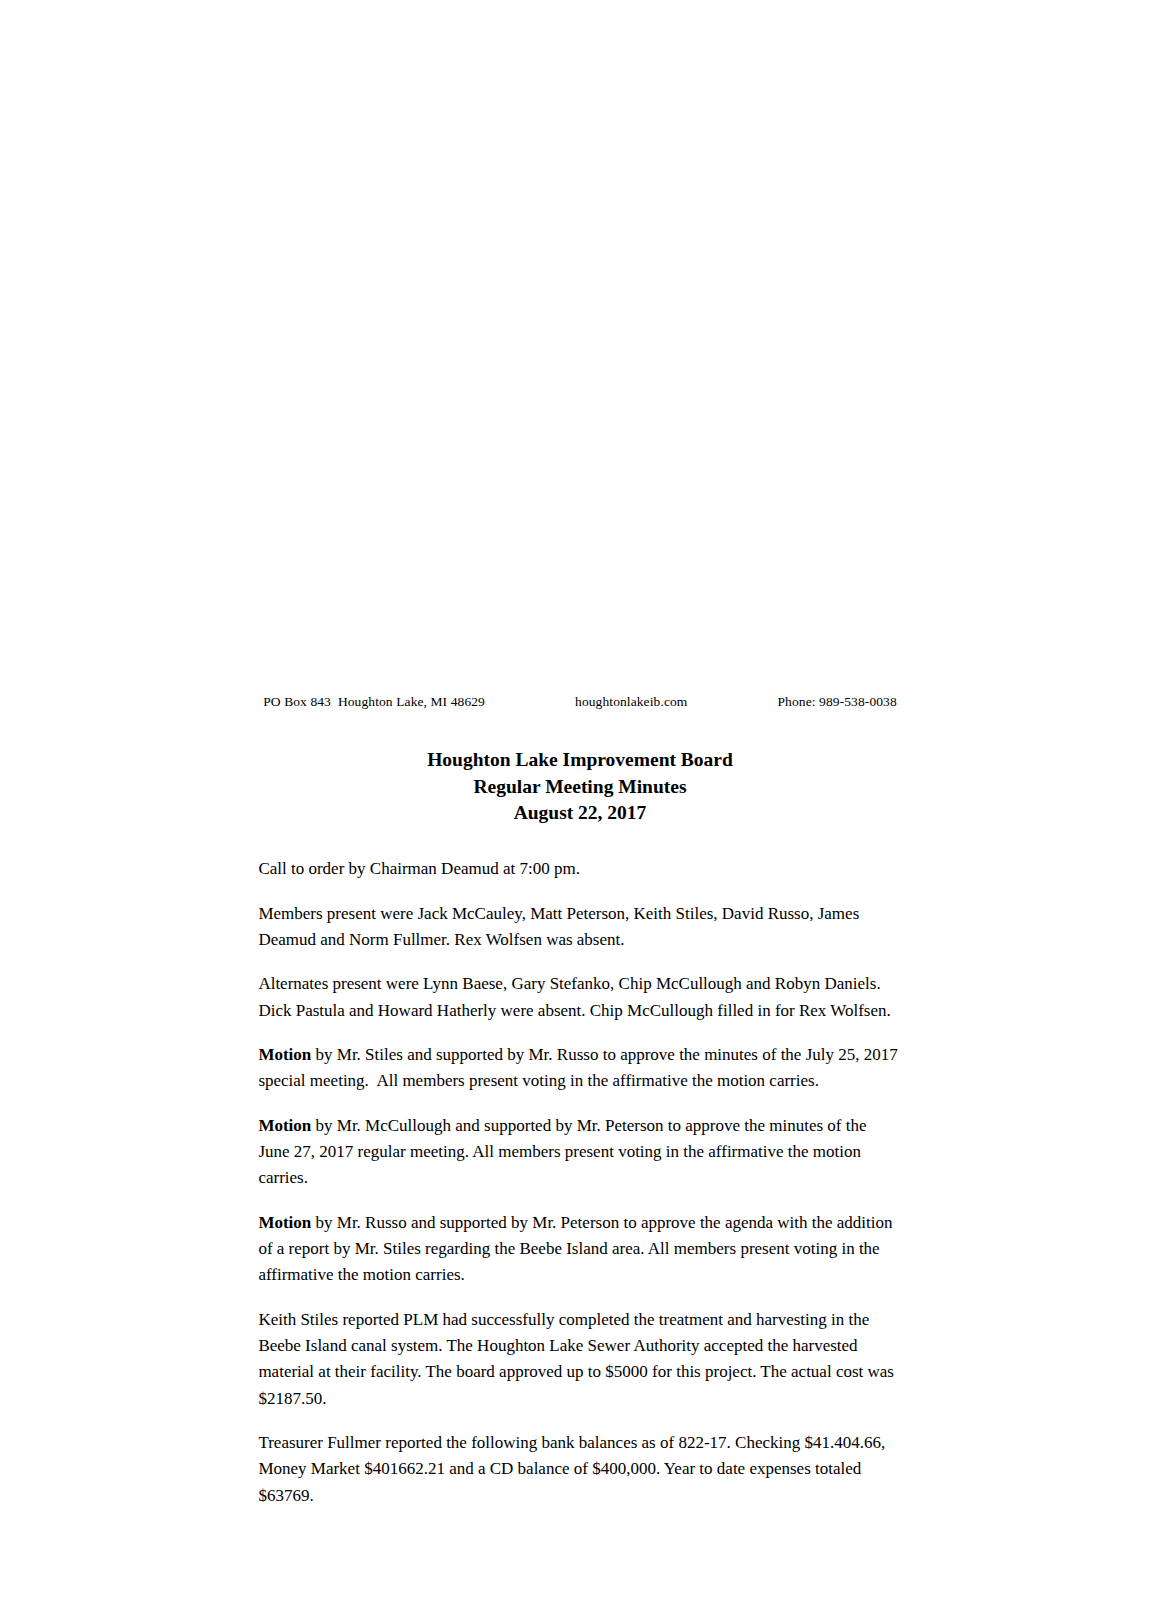PO Box 843 Houghton Lake, MI 48629 houghtonlakeib.com Phone: 989-538-0038
Houghton Lake Improvement Board Regular Meeting Minutes August 22, 2017
Call to order by Chairman Deamud at 7:00 pm.
Members present were Jack McCauley, Matt Peterson, Keith Stiles, David Russo, James Deamud and Norm Fullmer. Rex Wolfsen was absent.
Alternates present were Lynn Baese, Gary Stefanko, Chip McCullough and Robyn Daniels. Dick Pastula and Howard Hatherly were absent. Chip McCullough filled in for Rex Wolfsen.
Motion by Mr. Stiles and supported by Mr. Russo to approve the minutes of the July 25, 2017 special meeting. All members present voting in the affirmative the motion carries.
Motion by Mr. McCullough and supported by Mr. Peterson to approve the minutes of the June 27, 2017 regular meeting. All members present voting in the affirmative the motion carries.
Motion by Mr. Russo and supported by Mr. Peterson to approve the agenda with the addition of a report by Mr. Stiles regarding the Beebe Island area. All members present voting in the affirmative the motion carries.
Keith Stiles reported PLM had successfully completed the treatment and harvesting in the Beebe Island canal system. The Houghton Lake Sewer Authority accepted the harvested material at their facility. The board approved up to $5000 for this project. The actual cost was $2187.50.
Treasurer Fullmer reported the following bank balances as of 822-17. Checking $41.404.66, Money Market $401662.21 and a CD balance of $400,000. Year to date expenses totaled $63769.